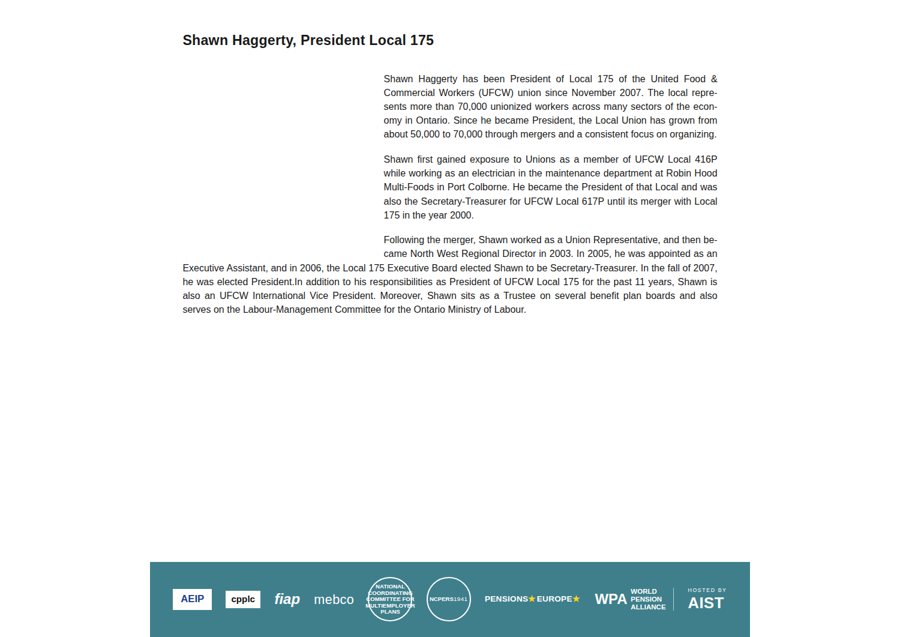Shawn Haggerty, President Local 175
Shawn Haggerty has been President of Local 175 of the United Food & Commercial Workers (UFCW) union since November 2007. The local represents more than 70,000 unionized workers across many sectors of the economy in Ontario. Since he became President, the Local Union has grown from about 50,000 to 70,000 through mergers and a consistent focus on organizing.
Shawn first gained exposure to Unions as a member of UFCW Local 416P while working as an electrician in the maintenance department at Robin Hood Multi-Foods in Port Colborne. He became the President of that Local and was also the Secretary-Treasurer for UFCW Local 617P until its merger with Local 175 in the year 2000.
Following the merger, Shawn worked as a Union Representative, and then became North West Regional Director in 2003. In 2005, he was appointed as an Executive Assistant, and in 2006, the Local 175 Executive Board elected Shawn to be Secretary-Treasurer. In the fall of 2007, he was elected President.In addition to his responsibilities as President of UFCW Local 175 for the past 11 years, Shawn is also an UFCW International Vice President. Moreover, Shawn sits as a Trustee on several benefit plan boards and also serves on the Labour-Management Committee for the Ontario Ministry of Labour.
AEIP
cpplc
fiap
mebco
NATIONAL COORDINATING COMMITTEE FOR MULTIEMPLOYER PLANS
NCPERS1941
PENSIONS★EUROPE★
WPA WORLD
PENSION
ALLIANCE
HOSTED BYAIST